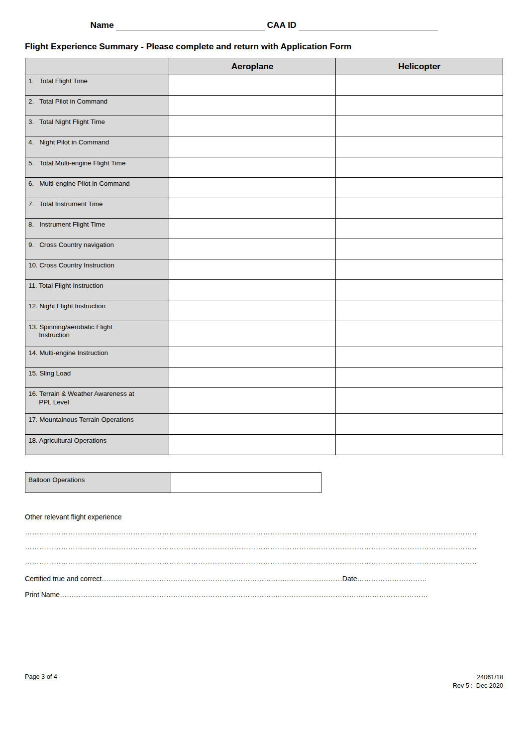Name CAA ID
Flight Experience Summary - Please complete and return with Application Form
| | Aeroplane | Helicopter |
| --- | --- | --- |
| 1. Total Flight Time | | |
| 2. Total Pilot in Command | | |
| 3. Total Night Flight Time | | |
| 4. Night Pilot in Command | | |
| 5. Total Multi-engine Flight Time | | |
| 6. Multi-engine Pilot in Command | | |
| 7. Total Instrument Time | | |
| 8. Instrument Flight Time | | |
| 9. Cross Country navigation | | |
| 10. Cross Country Instruction | | |
| 11. Total Flight Instruction | | |
| 12. Night Flight Instruction | | |
| 13. Spinning/aerobatic Flight Instruction | | |
| 14. Multi-engine Instruction | | |
| 15. Sling Load | | |
| 16. Terrain & Weather Awareness at PPL Level | | |
| 17. Mountainous Terrain Operations | | |
| 18. Agricultural Operations | | |
| Balloon Operations | |
Other relevant flight experience
……………………………………………………………………………………………………………………………………………………………………..
……………………………………………………………………………………………………………………………………………………………………..
……………………………………………………………………………………………………………………………………………………………………..
Certified true and correct…….……………………………………………………………….……………………Date…………………………
Print Name…………………….…………………………………………………………….…………………………….…………………………
Page 3 of 4
24061/18
Rev 5 : Dec 2020